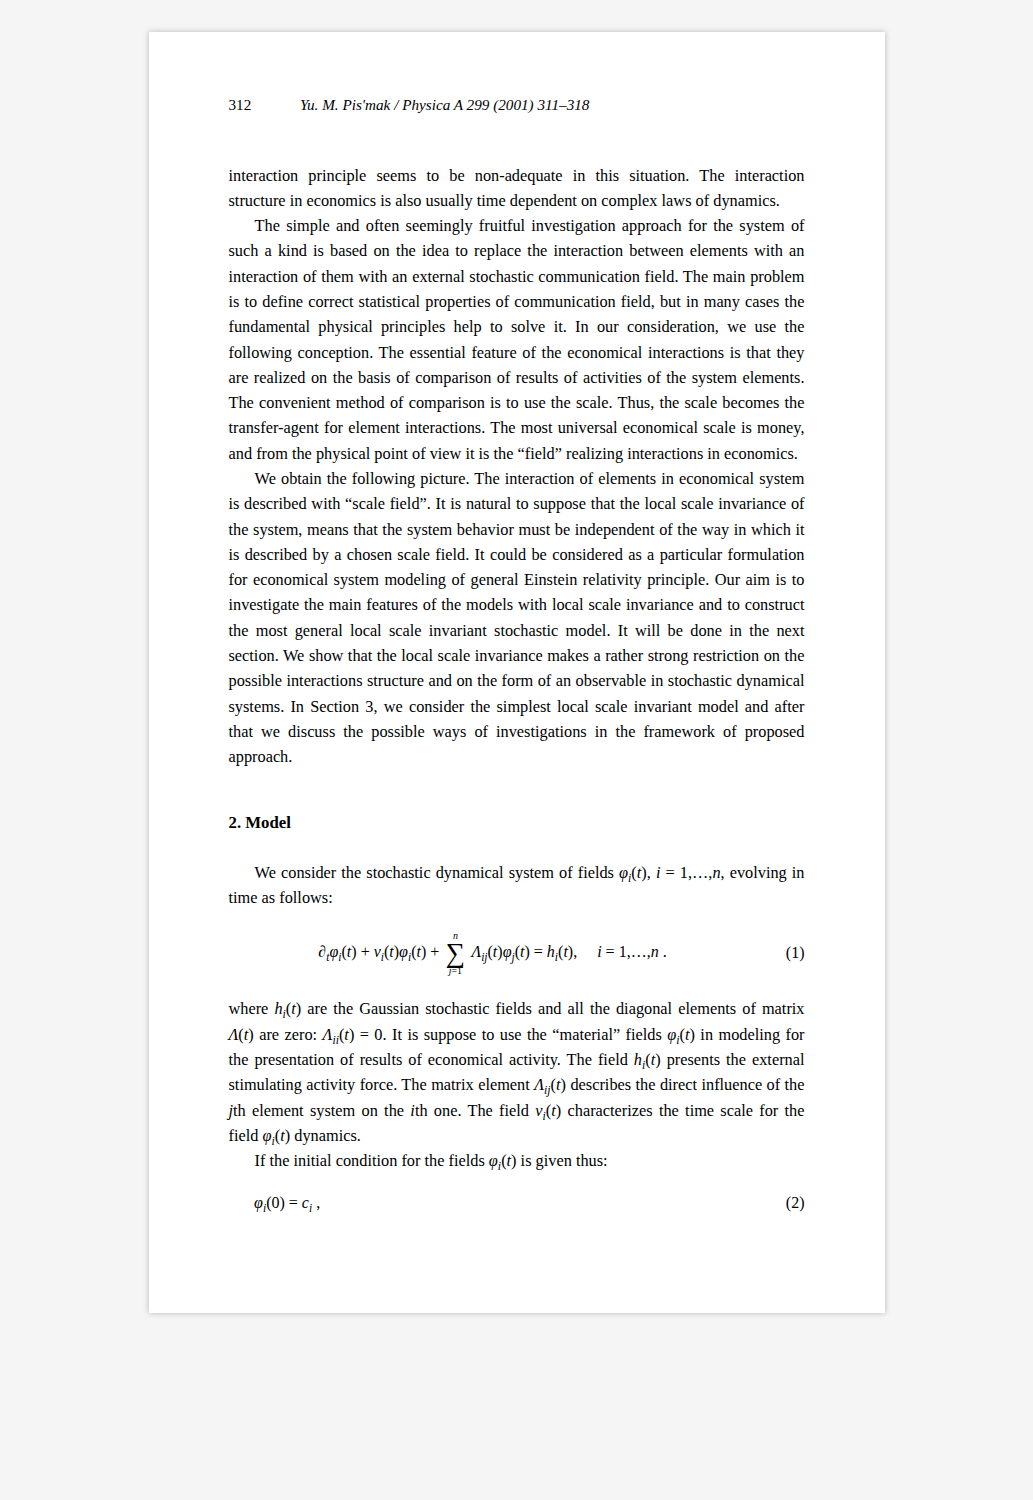312 Yu. M. Pis'mak / Physica A 299 (2001) 311–318
interaction principle seems to be non-adequate in this situation. The interaction structure in economics is also usually time dependent on complex laws of dynamics.
The simple and often seemingly fruitful investigation approach for the system of such a kind is based on the idea to replace the interaction between elements with an interaction of them with an external stochastic communication field. The main problem is to define correct statistical properties of communication field, but in many cases the fundamental physical principles help to solve it. In our consideration, we use the following conception. The essential feature of the economical interactions is that they are realized on the basis of comparison of results of activities of the system elements. The convenient method of comparison is to use the scale. Thus, the scale becomes the transfer-agent for element interactions. The most universal economical scale is money, and from the physical point of view it is the “field” realizing interactions in economics.
We obtain the following picture. The interaction of elements in economical system is described with “scale field”. It is natural to suppose that the local scale invariance of the system, means that the system behavior must be independent of the way in which it is described by a chosen scale field. It could be considered as a particular formulation for economical system modeling of general Einstein relativity principle. Our aim is to investigate the main features of the models with local scale invariance and to construct the most general local scale invariant stochastic model. It will be done in the next section. We show that the local scale invariance makes a rather strong restriction on the possible interactions structure and on the form of an observable in stochastic dynamical systems. In Section 3, we consider the simplest local scale invariant model and after that we discuss the possible ways of investigations in the framework of proposed approach.
2. Model
We consider the stochastic dynamical system of fields φi(t), i = 1,…,n, evolving in time as follows:
∂tφi(t) + vi(t)φi(t) + n∑j=1 Λij(t)φj(t) = hi(t), i = 1,…,n .
(1)
where hi(t) are the Gaussian stochastic fields and all the diagonal elements of matrix Λ(t) are zero: Λii(t) = 0. It is suppose to use the “material” fields φi(t) in modeling for the presentation of results of economical activity. The field hi(t) presents the external stimulating activity force. The matrix element Λij(t) describes the direct influence of the jth element system on the ith one. The field vi(t) characterizes the time scale for the field φi(t) dynamics.
If the initial condition for the fields φi(t) is given thus:
φi(0) = ci ,
(2)